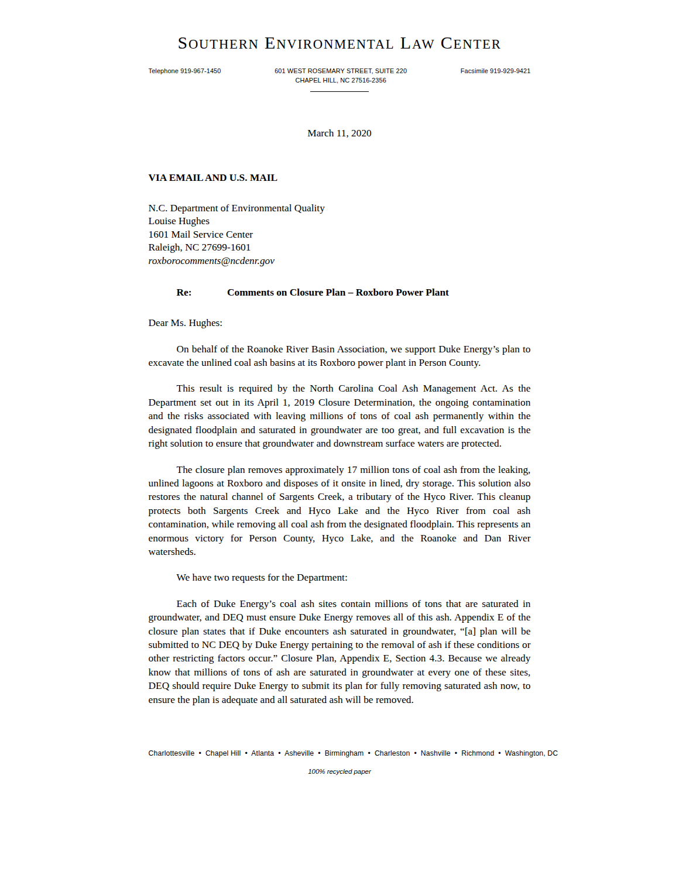SOUTHERN ENVIRONMENTAL LAW CENTER
Telephone 919-967-1450
601 WEST ROSEMARY STREET, SUITE 220
CHAPEL HILL, NC 27516-2356
Facsimile 919-929-9421
March 11, 2020
VIA EMAIL AND U.S. MAIL
N.C. Department of Environmental Quality
Louise Hughes
1601 Mail Service Center
Raleigh, NC 27699-1601
roxborocomments@ncdenr.gov
Re: Comments on Closure Plan – Roxboro Power Plant
Dear Ms. Hughes:
On behalf of the Roanoke River Basin Association, we support Duke Energy’s plan to excavate the unlined coal ash basins at its Roxboro power plant in Person County.
This result is required by the North Carolina Coal Ash Management Act. As the Department set out in its April 1, 2019 Closure Determination, the ongoing contamination and the risks associated with leaving millions of tons of coal ash permanently within the designated floodplain and saturated in groundwater are too great, and full excavation is the right solution to ensure that groundwater and downstream surface waters are protected.
The closure plan removes approximately 17 million tons of coal ash from the leaking, unlined lagoons at Roxboro and disposes of it onsite in lined, dry storage. This solution also restores the natural channel of Sargents Creek, a tributary of the Hyco River. This cleanup protects both Sargents Creek and Hyco Lake and the Hyco River from coal ash contamination, while removing all coal ash from the designated floodplain. This represents an enormous victory for Person County, Hyco Lake, and the Roanoke and Dan River watersheds.
We have two requests for the Department:
Each of Duke Energy’s coal ash sites contain millions of tons that are saturated in groundwater, and DEQ must ensure Duke Energy removes all of this ash. Appendix E of the closure plan states that if Duke encounters ash saturated in groundwater, “[a] plan will be submitted to NC DEQ by Duke Energy pertaining to the removal of ash if these conditions or other restricting factors occur.” Closure Plan, Appendix E, Section 4.3. Because we already know that millions of tons of ash are saturated in groundwater at every one of these sites, DEQ should require Duke Energy to submit its plan for fully removing saturated ash now, to ensure the plan is adequate and all saturated ash will be removed.
Charlottesville • Chapel Hill • Atlanta • Asheville • Birmingham • Charleston • Nashville • Richmond • Washington, DC
100% recycled paper